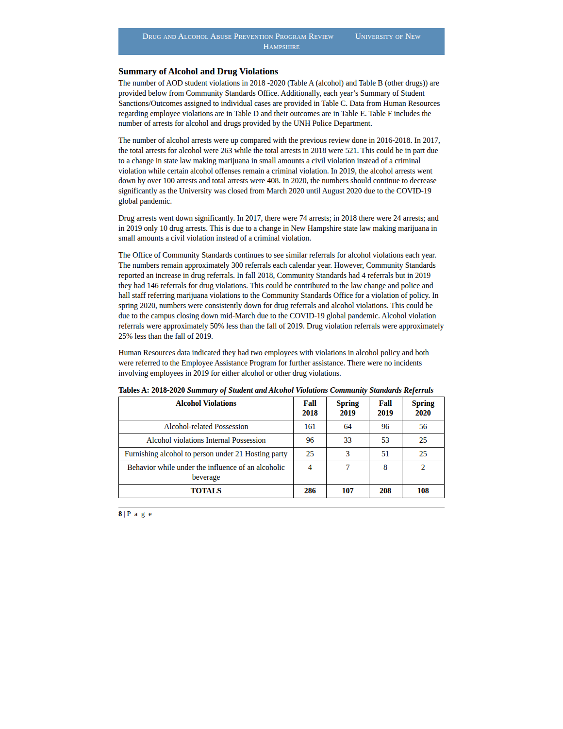Drug and Alcohol Abuse Prevention Program Review University of New Hampshire
Summary of Alcohol and Drug Violations
The number of AOD student violations in 2018 -2020 (Table A (alcohol) and Table B (other drugs)) are provided below from Community Standards Office. Additionally, each year’s Summary of Student Sanctions/Outcomes assigned to individual cases are provided in Table C. Data from Human Resources regarding employee violations are in Table D and their outcomes are in Table E. Table F includes the number of arrests for alcohol and drugs provided by the UNH Police Department.
The number of alcohol arrests were up compared with the previous review done in 2016-2018. In 2017, the total arrests for alcohol were 263 while the total arrests in 2018 were 521. This could be in part due to a change in state law making marijuana in small amounts a civil violation instead of a criminal violation while certain alcohol offenses remain a criminal violation. In 2019, the alcohol arrests went down by over 100 arrests and total arrests were 408. In 2020, the numbers should continue to decrease significantly as the University was closed from March 2020 until August 2020 due to the COVID-19 global pandemic.
Drug arrests went down significantly. In 2017, there were 74 arrests; in 2018 there were 24 arrests; and in 2019 only 10 drug arrests. This is due to a change in New Hampshire state law making marijuana in small amounts a civil violation instead of a criminal violation.
The Office of Community Standards continues to see similar referrals for alcohol violations each year. The numbers remain approximately 300 referrals each calendar year. However, Community Standards reported an increase in drug referrals. In fall 2018, Community Standards had 4 referrals but in 2019 they had 146 referrals for drug violations. This could be contributed to the law change and police and hall staff referring marijuana violations to the Community Standards Office for a violation of policy. In spring 2020, numbers were consistently down for drug referrals and alcohol violations. This could be due to the campus closing down mid-March due to the COVID-19 global pandemic. Alcohol violation referrals were approximately 50% less than the fall of 2019. Drug violation referrals were approximately 25% less than the fall of 2019.
Human Resources data indicated they had two employees with violations in alcohol policy and both were referred to the Employee Assistance Program for further assistance. There were no incidents involving employees in 2019 for either alcohol or other drug violations.
Tables A: 2018-2020 Summary of Student and Alcohol Violations Community Standards Referrals
| Alcohol Violations | Fall 2018 | Spring 2019 | Fall 2019 | Spring 2020 |
| --- | --- | --- | --- | --- |
| Alcohol-related Possession | 161 | 64 | 96 | 56 |
| Alcohol violations Internal Possession | 96 | 33 | 53 | 25 |
| Furnishing alcohol to person under 21 Hosting party | 25 | 3 | 51 | 25 |
| Behavior while under the influence of an alcoholic beverage | 4 | 7 | 8 | 2 |
| TOTALS | 286 | 107 | 208 | 108 |
8 | P a g e